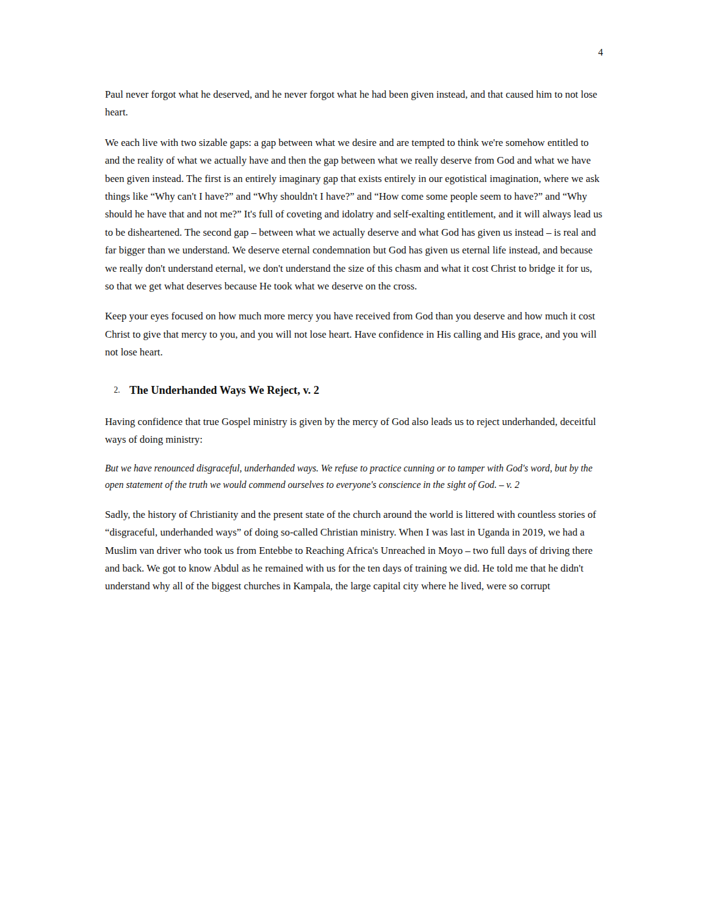4
Paul never forgot what he deserved, and he never forgot what he had been given instead, and that caused him to not lose heart.
We each live with two sizable gaps: a gap between what we desire and are tempted to think we're somehow entitled to and the reality of what we actually have and then the gap between what we really deserve from God and what we have been given instead. The first is an entirely imaginary gap that exists entirely in our egotistical imagination, where we ask things like “Why can't I have?” and “Why shouldn't I have?” and “How come some people seem to have?” and “Why should he have that and not me?” It's full of coveting and idolatry and self-exalting entitlement, and it will always lead us to be disheartened. The second gap – between what we actually deserve and what God has given us instead – is real and far bigger than we understand. We deserve eternal condemnation but God has given us eternal life instead, and because we really don't understand eternal, we don't understand the size of this chasm and what it cost Christ to bridge it for us, so that we get what deserves because He took what we deserve on the cross.
Keep your eyes focused on how much more mercy you have received from God than you deserve and how much it cost Christ to give that mercy to you, and you will not lose heart. Have confidence in His calling and His grace, and you will not lose heart.
2. The Underhanded Ways We Reject, v. 2
Having confidence that true Gospel ministry is given by the mercy of God also leads us to reject underhanded, deceitful ways of doing ministry:
But we have renounced disgraceful, underhanded ways. We refuse to practice cunning or to tamper with God's word, but by the open statement of the truth we would commend ourselves to everyone's conscience in the sight of God. – v. 2
Sadly, the history of Christianity and the present state of the church around the world is littered with countless stories of “disgraceful, underhanded ways” of doing so-called Christian ministry. When I was last in Uganda in 2019, we had a Muslim van driver who took us from Entebbe to Reaching Africa's Unreached in Moyo – two full days of driving there and back. We got to know Abdul as he remained with us for the ten days of training we did. He told me that he didn't understand why all of the biggest churches in Kampala, the large capital city where he lived, were so corrupt